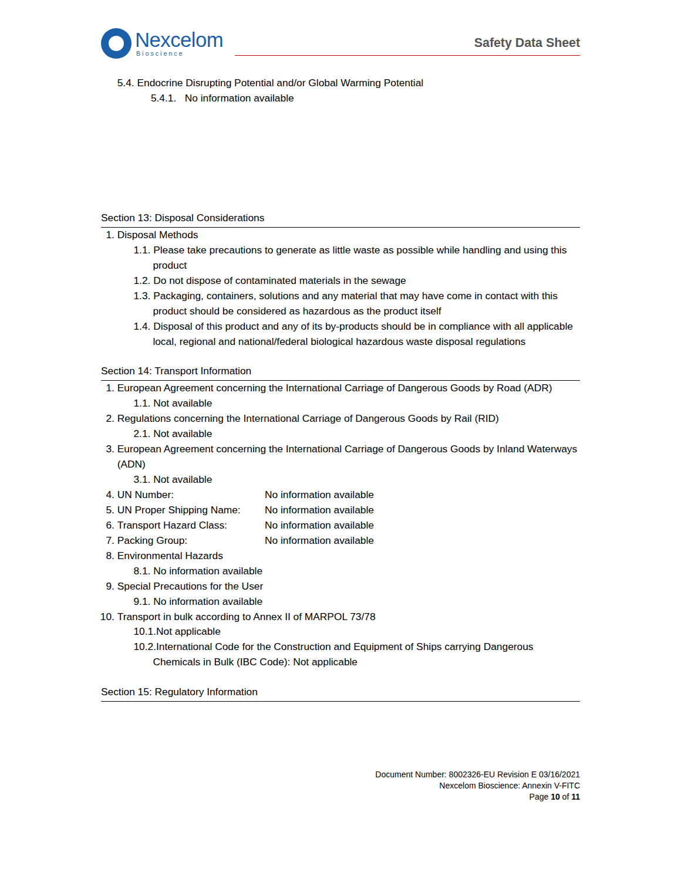Nexcelom
Bioscience
Safety Data Sheet
5.4. Endocrine Disrupting Potential and/or Global Warming Potential
5.4.1. No information available
Section 13: Disposal Considerations
Disposal Methods
1.1. Please take precautions to generate as little waste as possible while handling and using this product
1.2. Do not dispose of contaminated materials in the sewage
1.3. Packaging, containers, solutions and any material that may have come in contact with this product should be considered as hazardous as the product itself
1.4. Disposal of this product and any of its by-products should be in compliance with all applicable local, regional and national/federal biological hazardous waste disposal regulations
Section 14: Transport Information
European Agreement concerning the International Carriage of Dangerous Goods by Road (ADR)
1.1. Not available
Regulations concerning the International Carriage of Dangerous Goods by Rail (RID)
2.1. Not available
European Agreement concerning the International Carriage of Dangerous Goods by Inland Waterways (ADN)
3.1. Not available
UN Number: No information available
UN Proper Shipping Name: No information available
Transport Hazard Class: No information available
Packing Group: No information available
Environmental Hazards
8.1. No information available
Special Precautions for the User
9.1. No information available
Transport in bulk according to Annex II of MARPOL 73/78
10.1.Not applicable
10.2.International Code for the Construction and Equipment of Ships carrying Dangerous Chemicals in Bulk (IBC Code): Not applicable
Section 15: Regulatory Information
Document Number: 8002326-EU Revision E 03/16/2021
Nexcelom Bioscience: Annexin V-FITC
Page 10 of 11